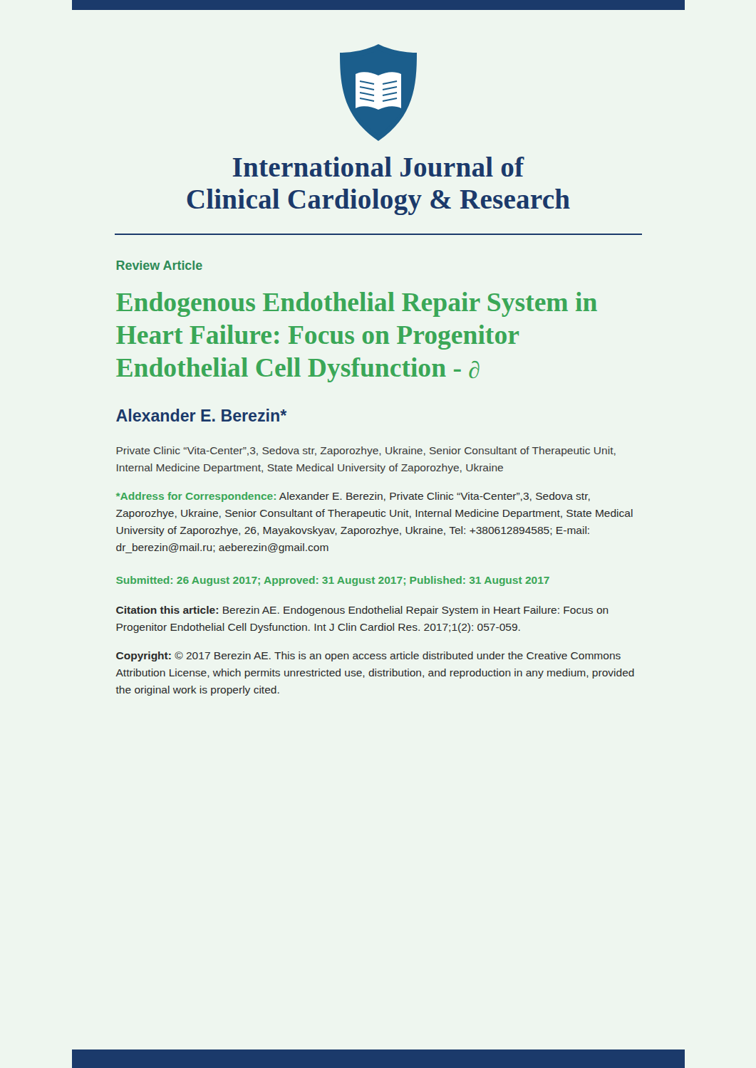International Journal of
Clinical Cardiology & Research
Review Article
Endogenous Endothelial Repair System in Heart Failure: Focus on Progenitor Endothelial Cell Dysfunction - ∂
Alexander E. Berezin*
Private Clinic “Vita-Center”,3, Sedova str, Zaporozhye, Ukraine, Senior Consultant of Therapeutic Unit, Internal Medicine Department, State Medical University of Zaporozhye, Ukraine
*Address for Correspondence: Alexander E. Berezin, Private Clinic “Vita-Center”,3, Sedova str, Zaporozhye, Ukraine, Senior Consultant of Therapeutic Unit, Internal Medicine Department, State Medical University of Zaporozhye, 26, Mayakovskyav, Zaporozhye, Ukraine, Tel: +380612894585; E-mail: dr_berezin@mail.ru; aeberezin@gmail.com
Submitted: 26 August 2017; Approved: 31 August 2017; Published: 31 August 2017
Citation this article: Berezin AE. Endogenous Endothelial Repair System in Heart Failure: Focus on Progenitor Endothelial Cell Dysfunction. Int J Clin Cardiol Res. 2017;1(2): 057-059.
Copyright: © 2017 Berezin AE. This is an open access article distributed under the Creative Commons Attribution License, which permits unrestricted use, distribution, and reproduction in any medium, provided the original work is properly cited.